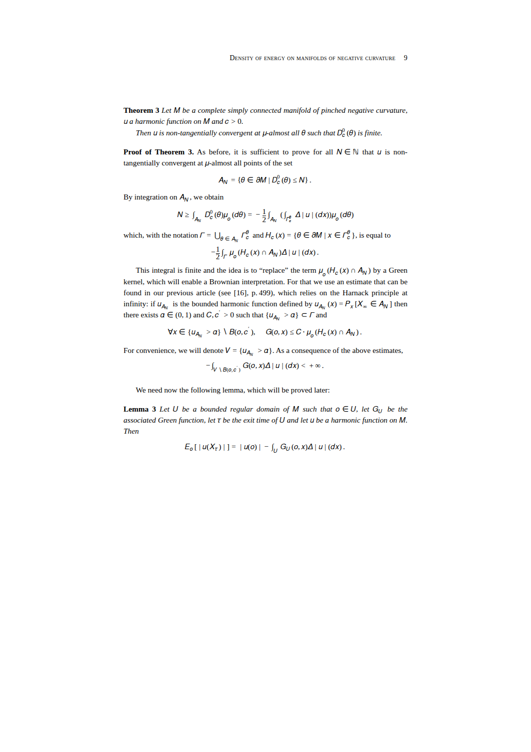Density of energy on manifolds of negative curvature9
Theorem 3 Let M be a complete simply connected manifold of pinched negative curvature, u a harmonic function on M and c>0.
Then u is non-tangentially convergent at μ-almost all θ such that Dc0(θ) is finite.
Proof of Theorem 3. As before, it is sufficient to prove for all N∈ℕ that u is non-tangentially convergent at μ-almost all points of the set
AN = { θ∈∂M | Dc0(θ) ≤N } .
By integration on AN, we obtain
N≥ ∫AN Dc0(θ) μo(dθ) = −12 ∫AN ( ∫Γcθ Δ|u|(dx) ) μo(dθ)
which, with the notation Γ=⋃θ∈ANΓcθ and Hc(x)={θ∈∂M|x∈Γcθ}, is equal to
−12 ∫Γ μo(Hc(x)∩AN) Δ|u|(dx) .
This integral is finite and the idea is to “replace” the term μo(Hc(x)∩AN) by a Green kernel, which will enable a Brownian interpretation. For that we use an estimate that can be found in our previous article (see [16], p. 499), which relies on the Harnack principle at infinity: if uAN is the bounded harmonic function defined by uAN(x)=Px[X∞∈AN] then there exists α∈(0,1) and C,c′>0 such that {uAN>α}⊂Γ and
∀x∈ {uAN>α} ∖ B(o,c′) , G(o,x) ≤ C⋅ μo(Hc(x)∩AN) .
For convenience, we will denote V={uAN>α}. As a consequence of the above estimates,
− ∫V∖B(o,c′) G(o,x) Δ|u|(dx) <+∞ .
We need now the following lemma, which will be proved later:
Lemma 3 Let U be a bounded regular domain of M such that o∈U, let GU be the associated Green function, let τ be the exit time of U and let u be a harmonic function on M. Then
Eo[ |u(Xτ)| ] = |u(o)| − ∫U GU(o,x) Δ|u|(dx) .